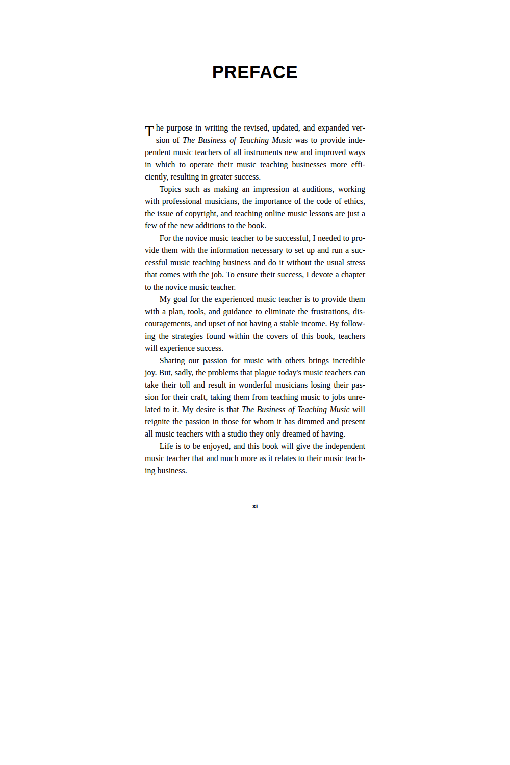PREFACE
The purpose in writing the revised, updated, and expanded version of The Business of Teaching Music was to provide independent music teachers of all instruments new and improved ways in which to operate their music teaching businesses more efficiently, resulting in greater success.
Topics such as making an impression at auditions, working with professional musicians, the importance of the code of ethics, the issue of copyright, and teaching online music lessons are just a few of the new additions to the book.
For the novice music teacher to be successful, I needed to provide them with the information necessary to set up and run a successful music teaching business and do it without the usual stress that comes with the job. To ensure their success, I devote a chapter to the novice music teacher.
My goal for the experienced music teacher is to provide them with a plan, tools, and guidance to eliminate the frustrations, discouragements, and upset of not having a stable income. By following the strategies found within the covers of this book, teachers will experience success.
Sharing our passion for music with others brings incredible joy. But, sadly, the problems that plague today's music teachers can take their toll and result in wonderful musicians losing their passion for their craft, taking them from teaching music to jobs unrelated to it. My desire is that The Business of Teaching Music will reignite the passion in those for whom it has dimmed and present all music teachers with a studio they only dreamed of having.
Life is to be enjoyed, and this book will give the independent music teacher that and much more as it relates to their music teaching business.
xi